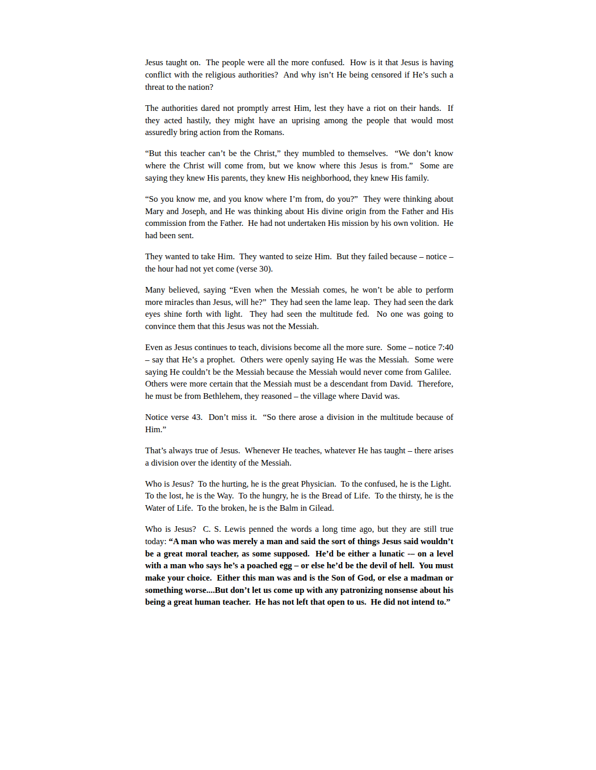Jesus taught on. The people were all the more confused. How is it that Jesus is having conflict with the religious authorities? And why isn’t He being censored if He’s such a threat to the nation?
The authorities dared not promptly arrest Him, lest they have a riot on their hands. If they acted hastily, they might have an uprising among the people that would most assuredly bring action from the Romans.
“But this teacher can’t be the Christ,” they mumbled to themselves. “We don’t know where the Christ will come from, but we know where this Jesus is from.” Some are saying they knew His parents, they knew His neighborhood, they knew His family.
“So you know me, and you know where I’m from, do you?” They were thinking about Mary and Joseph, and He was thinking about His divine origin from the Father and His commission from the Father. He had not undertaken His mission by his own volition. He had been sent.
They wanted to take Him. They wanted to seize Him. But they failed because – notice – the hour had not yet come (verse 30).
Many believed, saying “Even when the Messiah comes, he won’t be able to perform more miracles than Jesus, will he?” They had seen the lame leap. They had seen the dark eyes shine forth with light. They had seen the multitude fed. No one was going to convince them that this Jesus was not the Messiah.
Even as Jesus continues to teach, divisions become all the more sure. Some – notice 7:40 – say that He’s a prophet. Others were openly saying He was the Messiah. Some were saying He couldn’t be the Messiah because the Messiah would never come from Galilee. Others were more certain that the Messiah must be a descendant from David. Therefore, he must be from Bethlehem, they reasoned – the village where David was.
Notice verse 43. Don’t miss it. “So there arose a division in the multitude because of Him.”
That’s always true of Jesus. Whenever He teaches, whatever He has taught – there arises a division over the identity of the Messiah.
Who is Jesus? To the hurting, he is the great Physician. To the confused, he is the Light. To the lost, he is the Way. To the hungry, he is the Bread of Life. To the thirsty, he is the Water of Life. To the broken, he is the Balm in Gilead.
Who is Jesus? C. S. Lewis penned the words a long time ago, but they are still true today: “A man who was merely a man and said the sort of things Jesus said wouldn’t be a great moral teacher, as some supposed. He’d be either a lunatic -– on a level with a man who says he’s a poached egg – or else he’d be the devil of hell. You must make your choice. Either this man was and is the Son of God, or else a madman or something worse....But don’t let us come up with any patronizing nonsense about his being a great human teacher. He has not left that open to us. He did not intend to.”